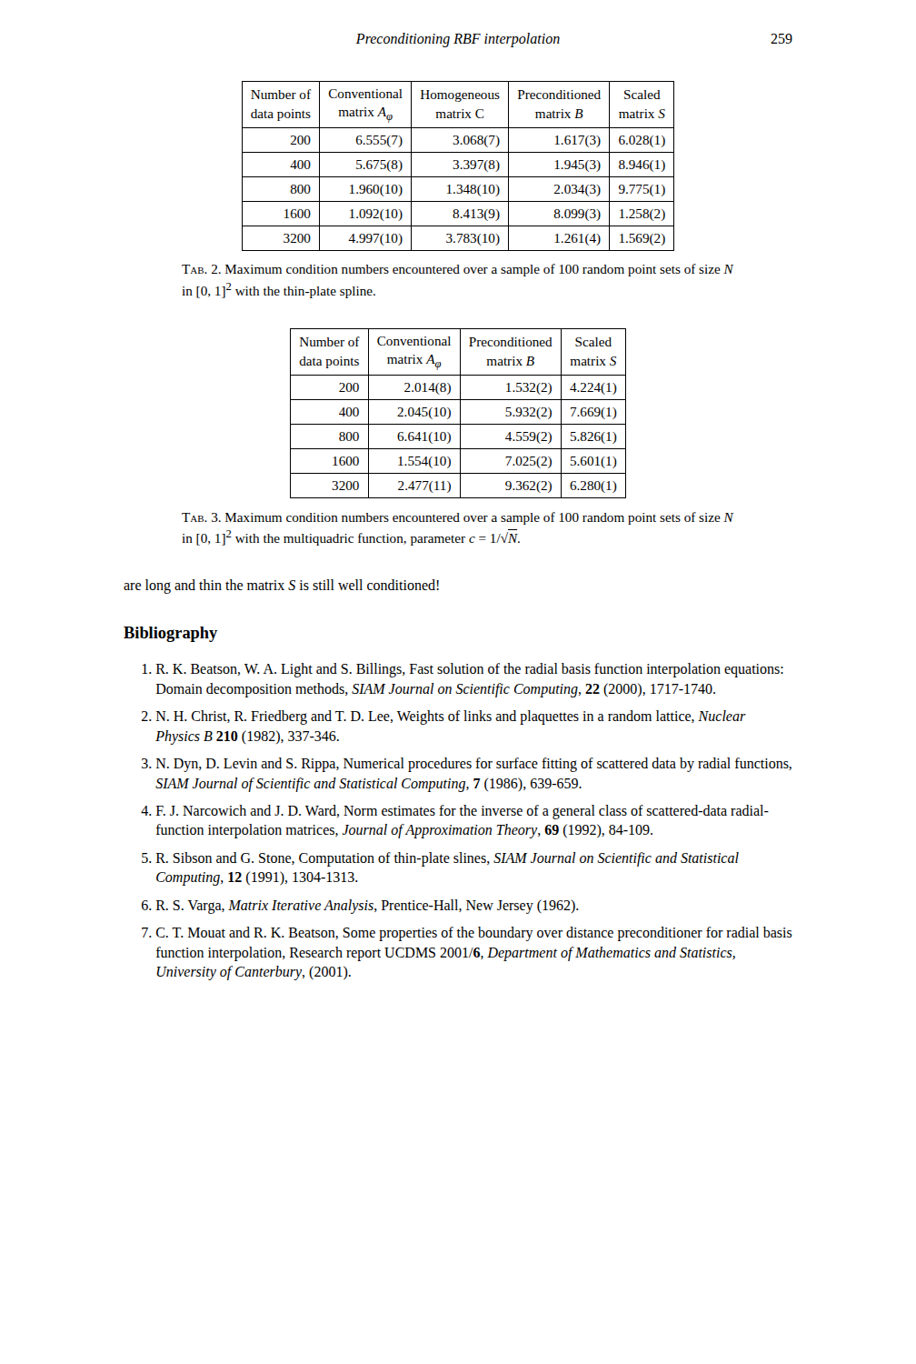Preconditioning RBF interpolation 259
| Number of data points | Conventional matrix A φ | Homogeneous matrix C | Preconditioned matrix B | Scaled matrix S |
| --- | --- | --- | --- | --- |
| 200 | 6.555(7) | 3.068(7) | 1.617(3) | 6.028(1) |
| 400 | 5.675(8) | 3.397(8) | 1.945(3) | 8.946(1) |
| 800 | 1.960(10) | 1.348(10) | 2.034(3) | 9.775(1) |
| 1600 | 1.092(10) | 8.413(9) | 8.099(3) | 1.258(2) |
| 3200 | 4.997(10) | 3.783(10) | 1.261(4) | 1.569(2) |
Tab. 2. Maximum condition numbers encountered over a sample of 100 random point sets of size N in [0, 1]2 with the thin-plate spline.
| Number of data points | Conventional matrix A φ | Preconditioned matrix B | Scaled matrix S |
| --- | --- | --- | --- |
| 200 | 2.014(8) | 1.532(2) | 4.224(1) |
| 400 | 2.045(10) | 5.932(2) | 7.669(1) |
| 800 | 6.641(10) | 4.559(2) | 5.826(1) |
| 1600 | 1.554(10) | 7.025(2) | 5.601(1) |
| 3200 | 2.477(11) | 9.362(2) | 6.280(1) |
Tab. 3. Maximum condition numbers encountered over a sample of 100 random point sets of size N in [0, 1]2 with the multiquadric function, parameter c = 1/√N.
are long and thin the matrix S is still well conditioned!
Bibliography
R. K. Beatson, W. A. Light and S. Billings, Fast solution of the radial basis function interpolation equations: Domain decomposition methods, SIAM Journal on Scientific Computing, 22 (2000), 1717-1740.
N. H. Christ, R. Friedberg and T. D. Lee, Weights of links and plaquettes in a random lattice, Nuclear Physics B 210 (1982), 337-346.
N. Dyn, D. Levin and S. Rippa, Numerical procedures for surface fitting of scattered data by radial functions, SIAM Journal of Scientific and Statistical Computing, 7 (1986), 639-659.
F. J. Narcowich and J. D. Ward, Norm estimates for the inverse of a general class of scattered-data radial-function interpolation matrices, Journal of Approximation Theory, 69 (1992), 84-109.
R. Sibson and G. Stone, Computation of thin-plate slines, SIAM Journal on Scientific and Statistical Computing, 12 (1991), 1304-1313.
R. S. Varga, Matrix Iterative Analysis, Prentice-Hall, New Jersey (1962).
C. T. Mouat and R. K. Beatson, Some properties of the boundary over distance preconditioner for radial basis function interpolation, Research report UCDMS 2001/6, Department of Mathematics and Statistics, University of Canterbury, (2001).